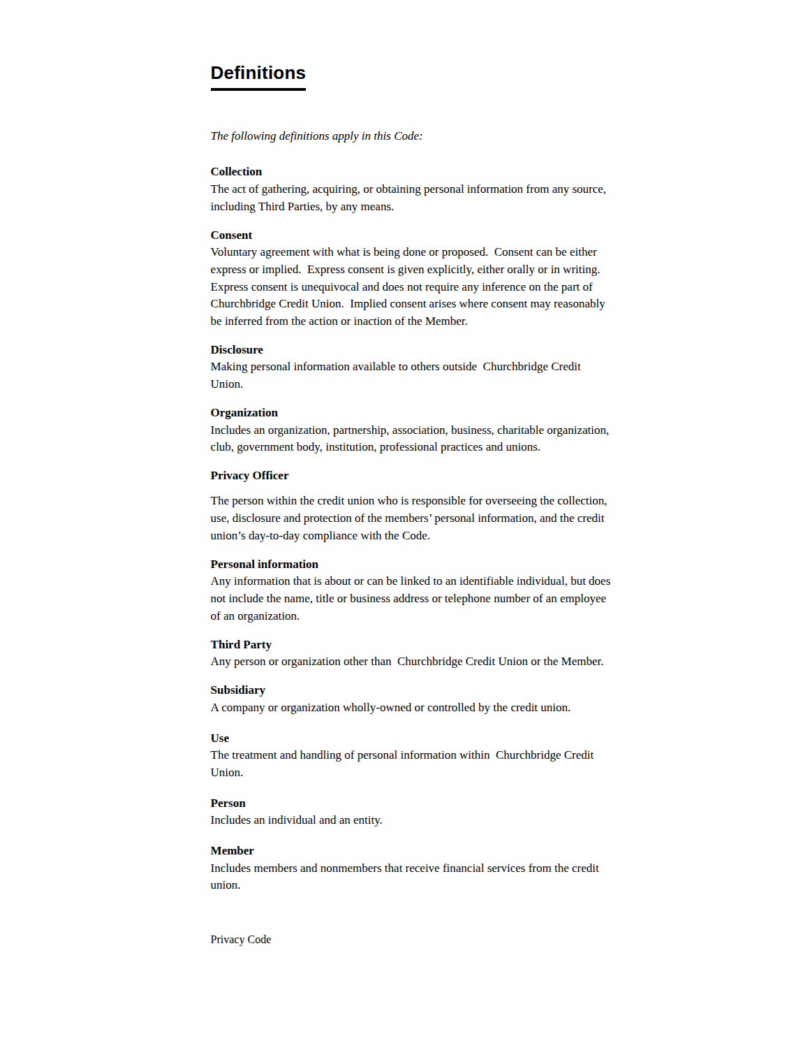Definitions
The following definitions apply in this Code:
Collection
The act of gathering, acquiring, or obtaining personal information from any source, including Third Parties, by any means.
Consent
Voluntary agreement with what is being done or proposed. Consent can be either express or implied. Express consent is given explicitly, either orally or in writing. Express consent is unequivocal and does not require any inference on the part of Churchbridge Credit Union. Implied consent arises where consent may reasonably be inferred from the action or inaction of the Member.
Disclosure
Making personal information available to others outside Churchbridge Credit Union.
Organization
Includes an organization, partnership, association, business, charitable organization, club, government body, institution, professional practices and unions.
Privacy Officer
The person within the credit union who is responsible for overseeing the collection, use, disclosure and protection of the members’ personal information, and the credit union’s day-to-day compliance with the Code.
Personal information
Any information that is about or can be linked to an identifiable individual, but does not include the name, title or business address or telephone number of an employee of an organization.
Third Party
Any person or organization other than Churchbridge Credit Union or the Member.
Subsidiary
A company or organization wholly-owned or controlled by the credit union.
Use
The treatment and handling of personal information within Churchbridge Credit Union.
Person
Includes an individual and an entity.
Member
Includes members and nonmembers that receive financial services from the credit union.
Privacy Code